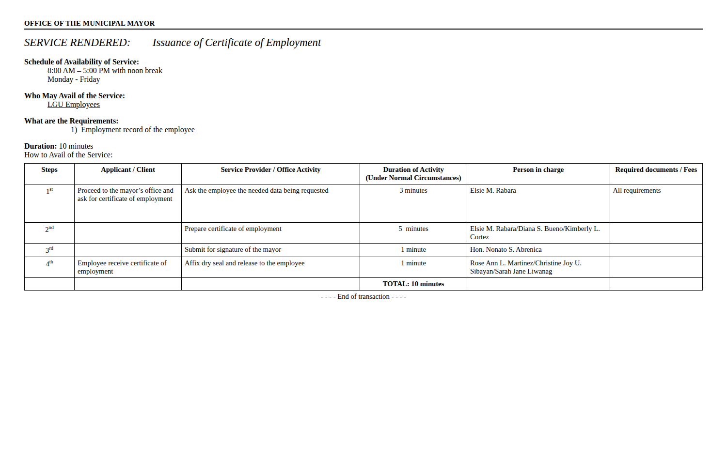OFFICE OF THE MUNICIPAL MAYOR
SERVICE RENDERED: Issuance of Certificate of Employment
Schedule of Availability of Service:
8:00 AM – 5:00 PM with noon break
Monday - Friday
Who May Avail of the Service:
LGU Employees
What are the Requirements:
1) Employment record of the employee
Duration: 10 minutes
How to Avail of the Service:
| Steps | Applicant / Client | Service Provider / Office Activity | Duration of Activity (Under Normal Circumstances) | Person in charge | Required documents / Fees |
| --- | --- | --- | --- | --- | --- |
| 1 st | Proceed to the mayor’s office and ask for certificate of employment | Ask the employee the needed data being requested | 3 minutes | Elsie M. Rabara | All requirements |
| 2 nd | | Prepare certificate of employment | 5 minutes | Elsie M. Rabara/Diana S. Bueno/Kimberly L. Cortez | |
| 3 rd | | Submit for signature of the mayor | 1 minute | Hon. Nonato S. Abrenica | |
| 4 th | Employee receive certificate of employment | Affix dry seal and release to the employee | 1 minute | Rose Ann L. Martinez/Christine Joy U. Sibayan/Sarah Jane Liwanag | |
| | | | TOTAL: 10 minutes | | |
- - - - End of transaction - - - -